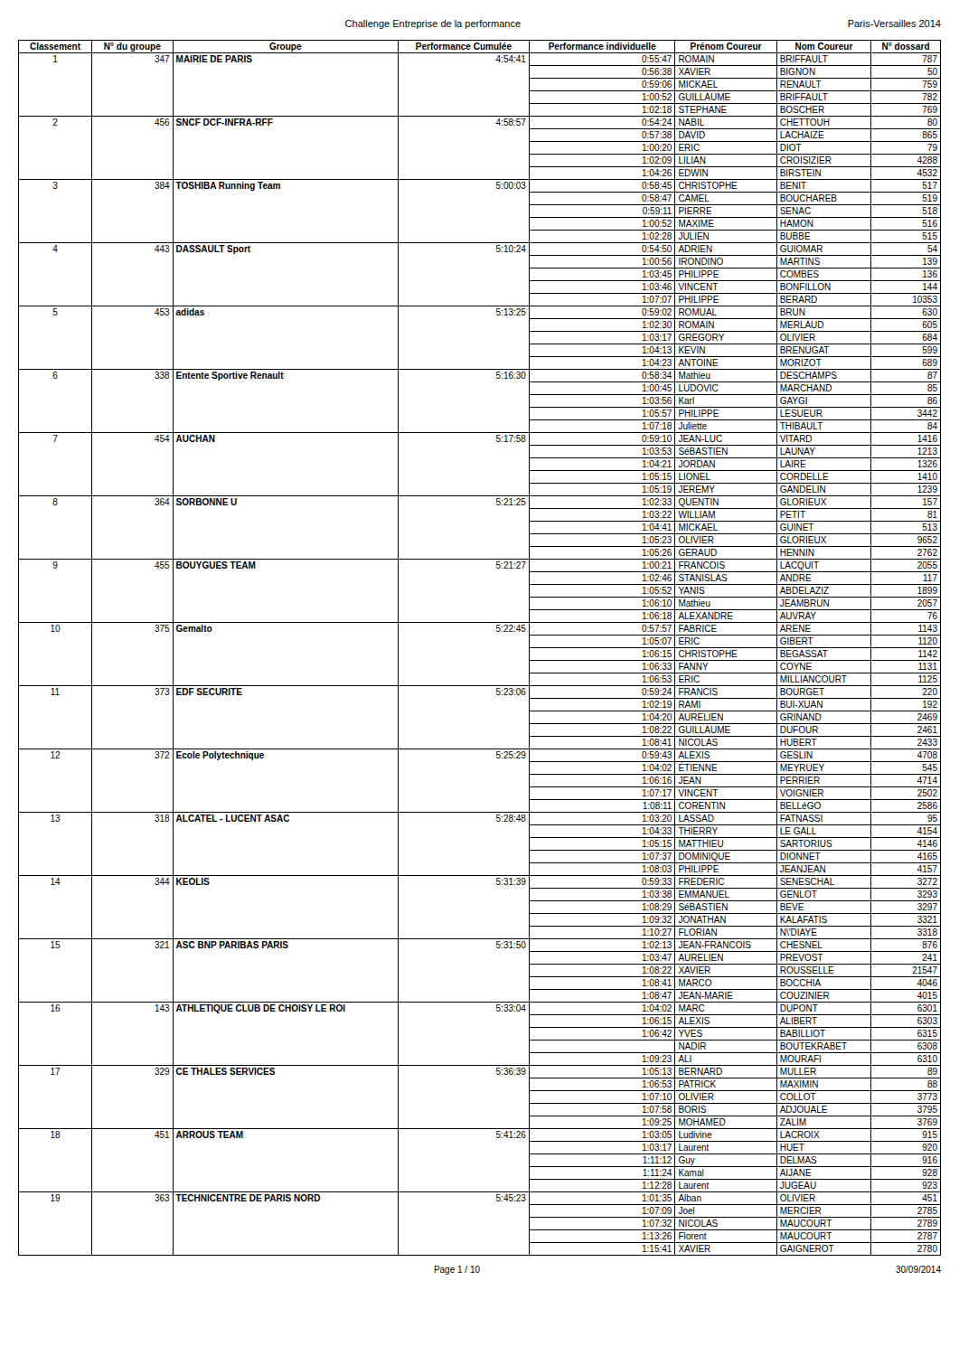Challenge Entreprise de la performance
Paris-Versailles 2014
| Classement | N° du groupe | Groupe | Performance Cumulée | Performance individuelle | Prénom Coureur | Nom Coureur | N° dossard |
| --- | --- | --- | --- | --- | --- | --- | --- |
| 1 | 347 | MAIRIE DE PARIS | 4:54:41 | 0:55:47 | ROMAIN | BRIFFAULT | 787 |
| 0:56:38 | XAVIER | BIGNON | 50 |
| 0:59:06 | MICKAEL | RENAULT | 759 |
| 1:00:52 | GUILLAUME | BRIFFAULT | 782 |
| 1:02:18 | STEPHANE | BOSCHER | 769 |
| 2 | 456 | SNCF DCF-INFRA-RFF | 4:58:57 | 0:54:24 | NABIL | CHETTOUH | 80 |
| 0:57:38 | DAVID | LACHAIZE | 865 |
| 1:00:20 | ERIC | DIOT | 79 |
| 1:02:09 | LILIAN | CROISIZIER | 4288 |
| 1:04:26 | EDWIN | BIRSTEIN | 4532 |
| 3 | 384 | TOSHIBA Running Team | 5:00:03 | 0:58:45 | CHRISTOPHE | BENIT | 517 |
| 0:58:47 | CAMEL | BOUCHAREB | 519 |
| 0:59:11 | PIERRE | SENAC | 518 |
| 1:00:52 | MAXIME | HAMON | 516 |
| 1:02:28 | JULIEN | BUBBE | 515 |
| 4 | 443 | DASSAULT Sport | 5:10:24 | 0:54:50 | ADRIEN | GUIOMAR | 54 |
| 1:00:56 | IRONDINO | MARTINS | 139 |
| 1:03:45 | PHILIPPE | COMBES | 136 |
| 1:03:46 | VINCENT | BONFILLON | 144 |
| 1:07:07 | PHILIPPE | BERARD | 10353 |
| 5 | 453 | adidas | 5:13:25 | 0:59:02 | ROMUAL | BRUN | 630 |
| 1:02:30 | ROMAIN | MERLAUD | 605 |
| 1:03:17 | GREGORY | OLIVIER | 684 |
| 1:04:13 | KEVIN | BRENUGAT | 599 |
| 1:04:23 | ANTOINE | MORIZOT | 689 |
| 6 | 338 | Entente Sportive Renault | 5:16:30 | 0:58:34 | Mathieu | DESCHAMPS | 87 |
| 1:00:45 | LUDOVIC | MARCHAND | 85 |
| 1:03:56 | Karl | GAYGI | 86 |
| 1:05:57 | PHILIPPE | LESUEUR | 3442 |
| 1:07:18 | Juliette | THIBAULT | 84 |
| 7 | 454 | AUCHAN | 5:17:58 | 0:59:10 | JEAN-LUC | VITARD | 1416 |
| 1:03:53 | SéBASTIEN | LAUNAY | 1213 |
| 1:04:21 | JORDAN | LAIRE | 1326 |
| 1:05:15 | LIONEL | CORDELLE | 1410 |
| 1:05:19 | JEREMY | GANDELIN | 1239 |
| 8 | 364 | SORBONNE U | 5:21:25 | 1:02:33 | QUENTIN | GLORIEUX | 157 |
| 1:03:22 | WILLIAM | PETIT | 81 |
| 1:04:41 | MICKAEL | GUINET | 513 |
| 1:05:23 | OLIVIER | GLORIEUX | 9652 |
| 1:05:26 | GERAUD | HENNIN | 2762 |
| 9 | 455 | BOUYGUES TEAM | 5:21:27 | 1:00:21 | FRANCOIS | LACQUIT | 2055 |
| 1:02:46 | STANISLAS | ANDRE | 117 |
| 1:05:52 | YANIS | ABDELAZIZ | 1899 |
| 1:06:10 | Mathieu | JEAMBRUN | 2057 |
| 1:06:18 | ALEXANDRE | AUVRAY | 76 |
| 10 | 375 | Gemalto | 5:22:45 | 0:57:57 | FABRICE | ARENE | 1143 |
| 1:05:07 | ERIC | GIBERT | 1120 |
| 1:06:15 | CHRISTOPHE | BEGASSAT | 1142 |
| 1:06:33 | FANNY | COYNE | 1131 |
| 1:06:53 | ERIC | MILLIANCOURT | 1125 |
| 11 | 373 | EDF SECURITE | 5:23:06 | 0:59:24 | FRANCIS | BOURGET | 220 |
| 1:02:19 | RAMI | BUI-XUAN | 192 |
| 1:04:20 | AURELIEN | GRINAND | 2469 |
| 1:08:22 | GUILLAUME | DUFOUR | 2461 |
| 1:08:41 | NICOLAS | HUBERT | 2433 |
| 12 | 372 | Ecole Polytechnique | 5:25:29 | 0:59:43 | ALEXIS | GESLIN | 4708 |
| 1:04:02 | ÉTIENNE | MEYRUEY | 545 |
| 1:06:16 | JEAN | PERRIER | 4714 |
| 1:07:17 | VINCENT | VOIGNIER | 2502 |
| 1:08:11 | CORENTIN | BELLéGO | 2586 |
| 13 | 318 | ALCATEL - LUCENT ASAC | 5:28:48 | 1:03:20 | LASSAD | FATNASSI | 95 |
| 1:04:33 | THIERRY | LE GALL | 4154 |
| 1:05:15 | MATTHIEU | SARTORIUS | 4146 |
| 1:07:37 | DOMINIQUE | DIONNET | 4165 |
| 1:08:03 | PHILIPPE | JEANJEAN | 4157 |
| 14 | 344 | KEOLIS | 5:31:39 | 0:59:33 | FREDERIC | SENESCHAL | 3272 |
| 1:03:38 | EMMANUEL | GENLOT | 3293 |
| 1:08:29 | SéBASTIEN | BEVE | 3297 |
| 1:09:32 | JONATHAN | KALAFATIS | 3321 |
| 1:10:27 | FLORIAN | N\'DIAYE | 3318 |
| 15 | 321 | ASC BNP PARIBAS PARIS | 5:31:50 | 1:02:13 | JEAN-FRANCOIS | CHESNEL | 876 |
| 1:03:47 | AURELIEN | PREVOST | 241 |
| 1:08:22 | XAVIER | ROUSSELLE | 21547 |
| 1:08:41 | MARCO | BOCCHIA | 4046 |
| 1:08:47 | JEAN-MARIE | COUZINIER | 4015 |
| 16 | 143 | ATHLETIQUE CLUB DE CHOISY LE ROI | 5:33:04 | 1:04:02 | MARC | DUPONT | 6301 |
| 1:06:15 | ALEXIS | ALIBERT | 6303 |
| 1:06:42 | YVES | BABILLIOT | 6315 |
| | NADIR | BOUTEKRABET | 6308 |
| 1:09:23 | ALI | MOURAFI | 6310 |
| 17 | 329 | CE THALES SERVICES | 5:36:39 | 1:05:13 | BERNARD | MULLER | 89 |
| 1:06:53 | PATRICK | MAXIMIN | 88 |
| 1:07:10 | OLIVIER | COLLOT | 3773 |
| 1:07:58 | BORIS | ADJOUALE | 3795 |
| 1:09:25 | MOHAMED | ZALIM | 3769 |
| 18 | 451 | ARROUS TEAM | 5:41:26 | 1:03:05 | Ludivine | LACROIX | 915 |
| 1:03:17 | Laurent | HUET | 920 |
| 1:11:12 | Guy | DELMAS | 916 |
| 1:11:24 | Kamal | AIJANE | 928 |
| 1:12:28 | Laurent | JUGEAU | 923 |
| 19 | 363 | TECHNICENTRE DE PARIS NORD | 5:45:23 | 1:01:35 | Alban | OLIVIER | 451 |
| 1:07:09 | Joel | MERCIER | 2785 |
| 1:07:32 | NICOLAS | MAUCOURT | 2789 |
| 1:13:26 | Florent | MAUCOURT | 2787 |
| 1:15:41 | XAVIER | GAIGNEROT | 2780 |
Page 1 / 10
30/09/2014